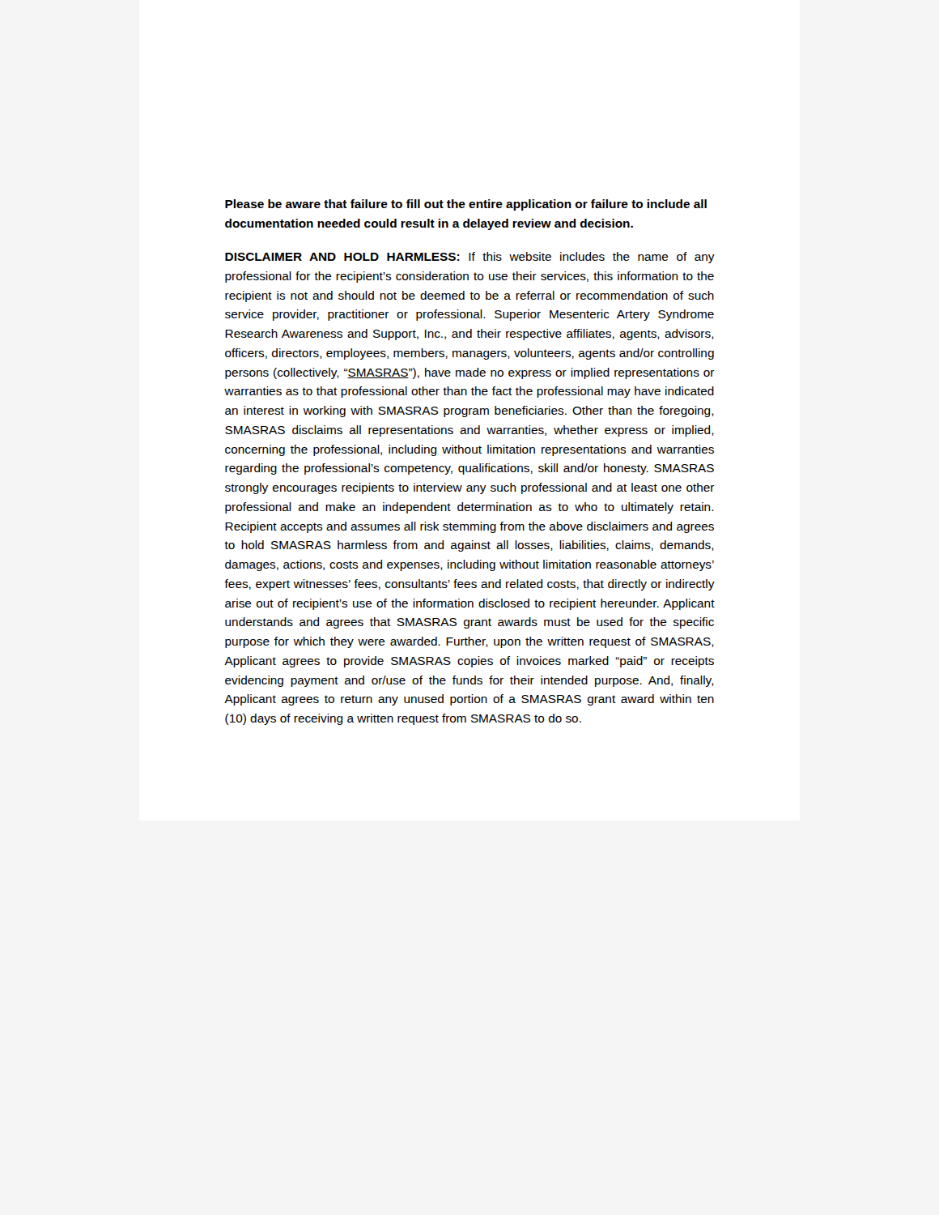Please be aware that failure to fill out the entire application or failure to include all documentation needed could result in a delayed review and decision.
DISCLAIMER AND HOLD HARMLESS: If this website includes the name of any professional for the recipient’s consideration to use their services, this information to the recipient is not and should not be deemed to be a referral or recommendation of such service provider, practitioner or professional. Superior Mesenteric Artery Syndrome Research Awareness and Support, Inc., and their respective affiliates, agents, advisors, officers, directors, employees, members, managers, volunteers, agents and/or controlling persons (collectively, “SMASRAS”), have made no express or implied representations or warranties as to that professional other than the fact the professional may have indicated an interest in working with SMASRAS program beneficiaries. Other than the foregoing, SMASRAS disclaims all representations and warranties, whether express or implied, concerning the professional, including without limitation representations and warranties regarding the professional’s competency, qualifications, skill and/or honesty. SMASRAS strongly encourages recipients to interview any such professional and at least one other professional and make an independent determination as to who to ultimately retain. Recipient accepts and assumes all risk stemming from the above disclaimers and agrees to hold SMASRAS harmless from and against all losses, liabilities, claims, demands, damages, actions, costs and expenses, including without limitation reasonable attorneys’ fees, expert witnesses’ fees, consultants’ fees and related costs, that directly or indirectly arise out of recipient’s use of the information disclosed to recipient hereunder. Applicant understands and agrees that SMASRAS grant awards must be used for the specific purpose for which they were awarded. Further, upon the written request of SMASRAS, Applicant agrees to provide SMASRAS copies of invoices marked “paid” or receipts evidencing payment and or/use of the funds for their intended purpose. And, finally, Applicant agrees to return any unused portion of a SMASRAS grant award within ten (10) days of receiving a written request from SMASRAS to do so.